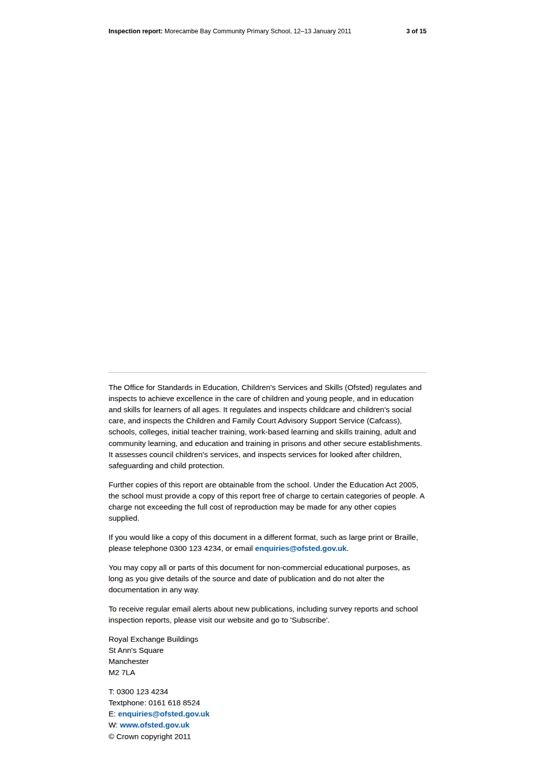Inspection report: Morecambe Bay Community Primary School, 12–13 January 2011
3 of 15
The Office for Standards in Education, Children's Services and Skills (Ofsted) regulates and inspects to achieve excellence in the care of children and young people, and in education and skills for learners of all ages. It regulates and inspects childcare and children's social care, and inspects the Children and Family Court Advisory Support Service (Cafcass), schools, colleges, initial teacher training, work-based learning and skills training, adult and community learning, and education and training in prisons and other secure establishments. It assesses council children's services, and inspects services for looked after children, safeguarding and child protection.
Further copies of this report are obtainable from the school. Under the Education Act 2005, the school must provide a copy of this report free of charge to certain categories of people. A charge not exceeding the full cost of reproduction may be made for any other copies supplied.
If you would like a copy of this document in a different format, such as large print or Braille, please telephone 0300 123 4234, or email enquiries@ofsted.gov.uk.
You may copy all or parts of this document for non-commercial educational purposes, as long as you give details of the source and date of publication and do not alter the documentation in any way.
To receive regular email alerts about new publications, including survey reports and school inspection reports, please visit our website and go to 'Subscribe'.
Royal Exchange Buildings
St Ann's Square
Manchester
M2 7LA
T: 0300 123 4234
Textphone: 0161 618 8524
E: enquiries@ofsted.gov.uk
W: www.ofsted.gov.uk
© Crown copyright 2011